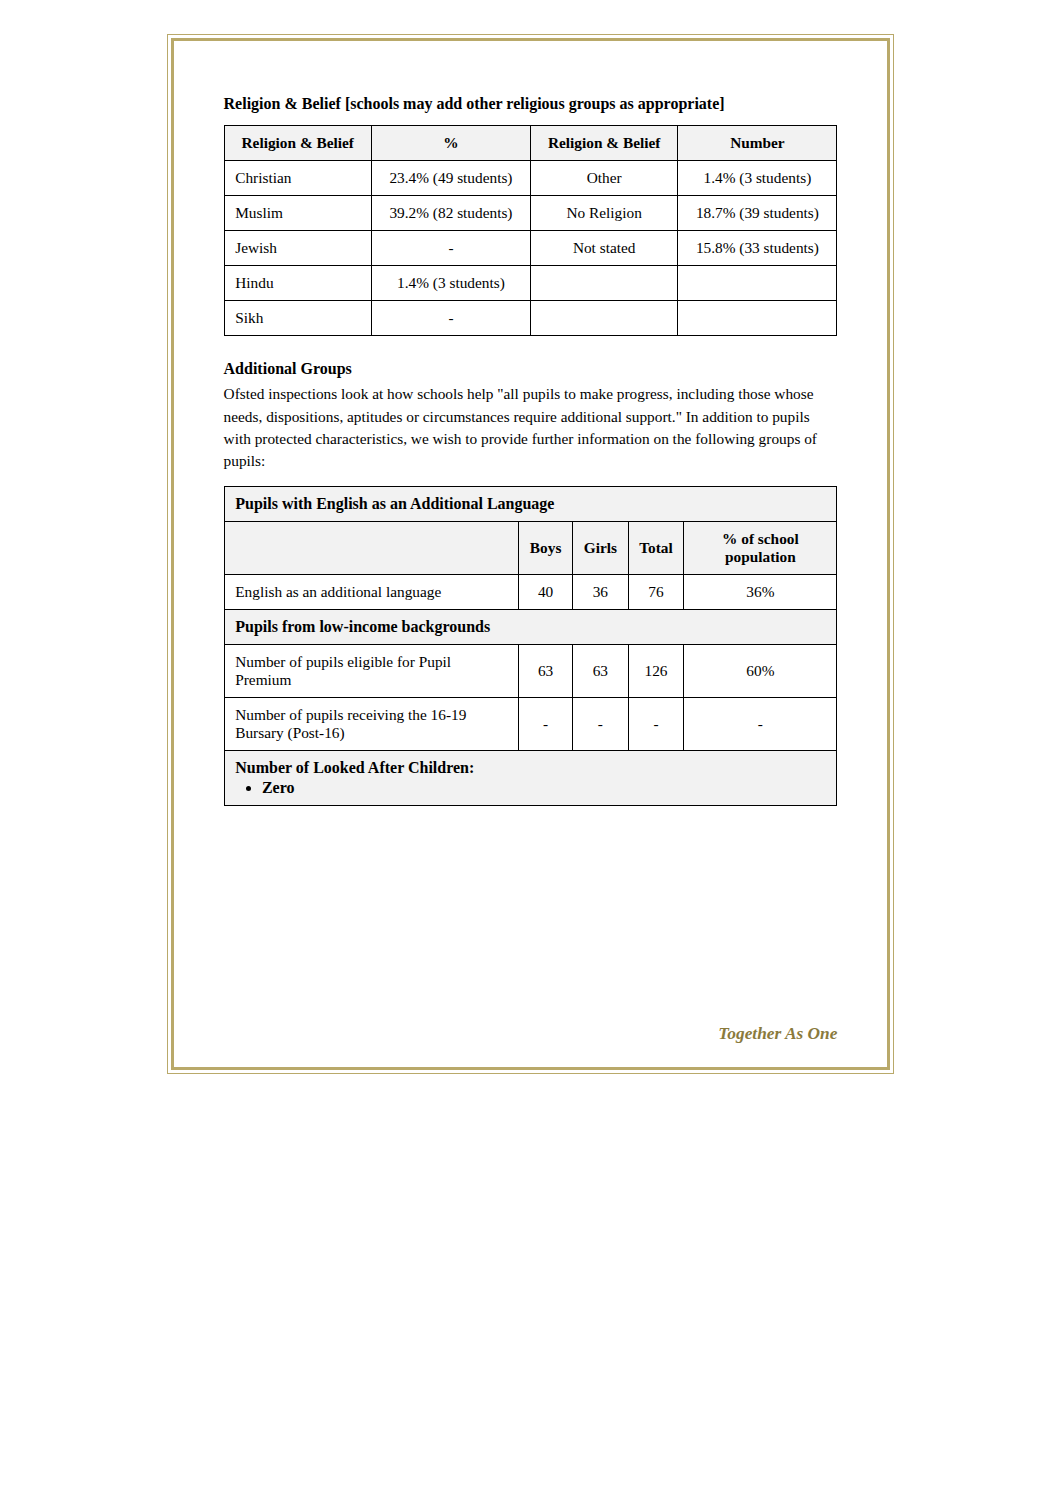Religion & Belief [schools may add other religious groups as appropriate]
| Religion & Belief | % | Religion & Belief | Number |
| --- | --- | --- | --- |
| Christian | 23.4% (49 students) | Other | 1.4% (3 students) |
| Muslim | 39.2% (82 students) | No Religion | 18.7% (39 students) |
| Jewish | - | Not stated | 15.8% (33 students) |
| Hindu | 1.4% (3 students) | | |
| Sikh | - | | |
Additional Groups
Ofsted inspections look at how schools help "all pupils to make progress, including those whose needs, dispositions, aptitudes or circumstances require additional support." In addition to pupils with protected characteristics, we wish to provide further information on the following groups of pupils:
| Pupils with English as an Additional Language |
| --- |
| | Boys | Girls | Total | % of school population |
| English as an additional language | 40 | 36 | 76 | 36% |
| Pupils from low-income backgrounds |
| Number of pupils eligible for Pupil Premium | 63 | 63 | 126 | 60% |
| Number of pupils receiving the 16-19 Bursary (Post-16) | - | - | - | - |
| Number of Looked After Children: Zero |
Together As One